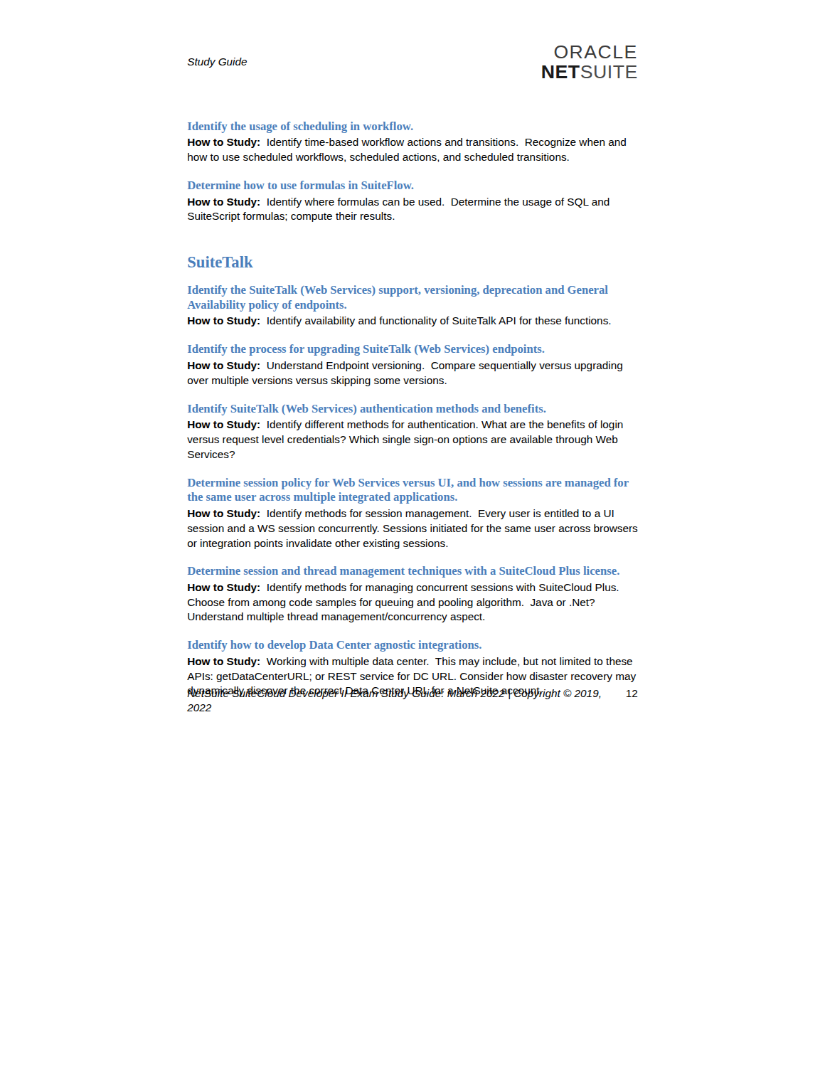Study Guide
ORACLE
NET SUITE
Identify the usage of scheduling in workflow.
How to Study: Identify time-based workflow actions and transitions. Recognize when and how to use scheduled workflows, scheduled actions, and scheduled transitions.
Determine how to use formulas in SuiteFlow.
How to Study: Identify where formulas can be used. Determine the usage of SQL and SuiteScript formulas; compute their results.
SuiteTalk
Identify the SuiteTalk (Web Services) support, versioning, deprecation and General Availability policy of endpoints.
How to Study: Identify availability and functionality of SuiteTalk API for these functions.
Identify the process for upgrading SuiteTalk (Web Services) endpoints.
How to Study: Understand Endpoint versioning. Compare sequentially versus upgrading over multiple versions versus skipping some versions.
Identify SuiteTalk (Web Services) authentication methods and benefits.
How to Study: Identify different methods for authentication. What are the benefits of login versus request level credentials? Which single sign-on options are available through Web Services?
Determine session policy for Web Services versus UI, and how sessions are managed for the same user across multiple integrated applications.
How to Study: Identify methods for session management. Every user is entitled to a UI session and a WS session concurrently. Sessions initiated for the same user across browsers or integration points invalidate other existing sessions.
Determine session and thread management techniques with a SuiteCloud Plus license.
How to Study: Identify methods for managing concurrent sessions with SuiteCloud Plus. Choose from among code samples for queuing and pooling algorithm. Java or .Net? Understand multiple thread management/concurrency aspect.
Identify how to develop Data Center agnostic integrations.
How to Study: Working with multiple data center. This may include, but not limited to these APIs: getDataCenterURL; or REST service for DC URL. Consider how disaster recovery may dynamically discover the correct Data Center URL for a NetSuite account.
NetSuite SuiteCloud Developer II Exam Study Guide: March 2022 | Copyright © 2019, 2022
12